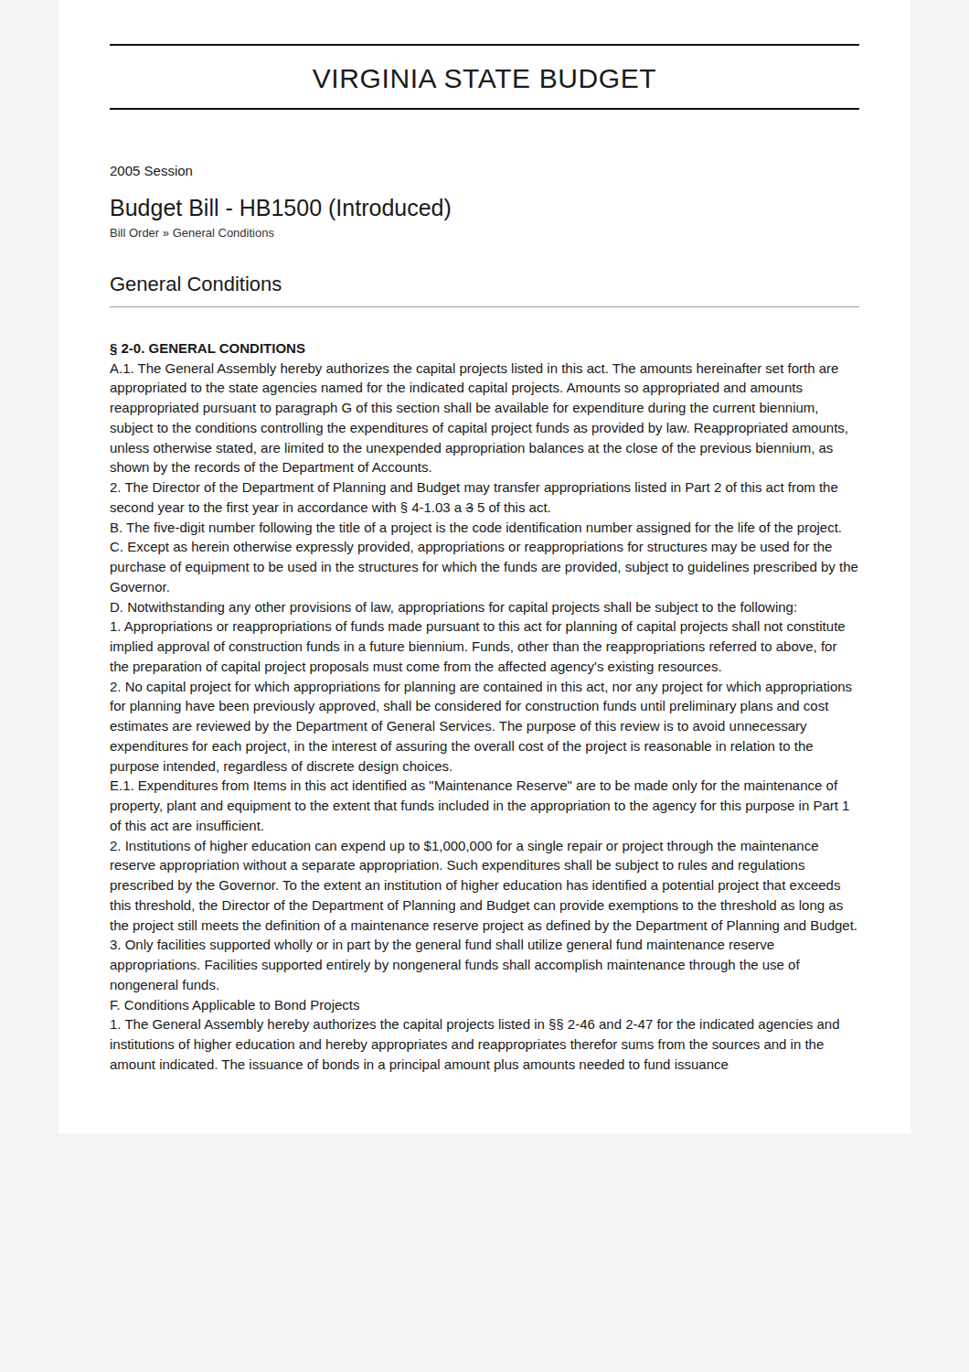VIRGINIA STATE BUDGET
2005 Session
Budget Bill - HB1500 (Introduced)
Bill Order » General Conditions
General Conditions
§ 2-0. GENERAL CONDITIONS
A.1. The General Assembly hereby authorizes the capital projects listed in this act. The amounts hereinafter set forth are appropriated to the state agencies named for the indicated capital projects. Amounts so appropriated and amounts reappropriated pursuant to paragraph G of this section shall be available for expenditure during the current biennium, subject to the conditions controlling the expenditures of capital project funds as provided by law. Reappropriated amounts, unless otherwise stated, are limited to the unexpended appropriation balances at the close of the previous biennium, as shown by the records of the Department of Accounts.
2. The Director of the Department of Planning and Budget may transfer appropriations listed in Part 2 of this act from the second year to the first year in accordance with § 4-1.03 a 3 5 of this act.
B. The five-digit number following the title of a project is the code identification number assigned for the life of the project.
C. Except as herein otherwise expressly provided, appropriations or reappropriations for structures may be used for the purchase of equipment to be used in the structures for which the funds are provided, subject to guidelines prescribed by the Governor.
D. Notwithstanding any other provisions of law, appropriations for capital projects shall be subject to the following:
1. Appropriations or reappropriations of funds made pursuant to this act for planning of capital projects shall not constitute implied approval of construction funds in a future biennium. Funds, other than the reappropriations referred to above, for the preparation of capital project proposals must come from the affected agency's existing resources.
2. No capital project for which appropriations for planning are contained in this act, nor any project for which appropriations for planning have been previously approved, shall be considered for construction funds until preliminary plans and cost estimates are reviewed by the Department of General Services. The purpose of this review is to avoid unnecessary expenditures for each project, in the interest of assuring the overall cost of the project is reasonable in relation to the purpose intended, regardless of discrete design choices.
E.1. Expenditures from Items in this act identified as "Maintenance Reserve" are to be made only for the maintenance of property, plant and equipment to the extent that funds included in the appropriation to the agency for this purpose in Part 1 of this act are insufficient.
2. Institutions of higher education can expend up to $1,000,000 for a single repair or project through the maintenance reserve appropriation without a separate appropriation. Such expenditures shall be subject to rules and regulations prescribed by the Governor. To the extent an institution of higher education has identified a potential project that exceeds this threshold, the Director of the Department of Planning and Budget can provide exemptions to the threshold as long as the project still meets the definition of a maintenance reserve project as defined by the Department of Planning and Budget.
3. Only facilities supported wholly or in part by the general fund shall utilize general fund maintenance reserve appropriations. Facilities supported entirely by nongeneral funds shall accomplish maintenance through the use of nongeneral funds.
F. Conditions Applicable to Bond Projects
1. The General Assembly hereby authorizes the capital projects listed in §§ 2-46 and 2-47 for the indicated agencies and institutions of higher education and hereby appropriates and reappropriates therefor sums from the sources and in the amount indicated. The issuance of bonds in a principal amount plus amounts needed to fund issuance